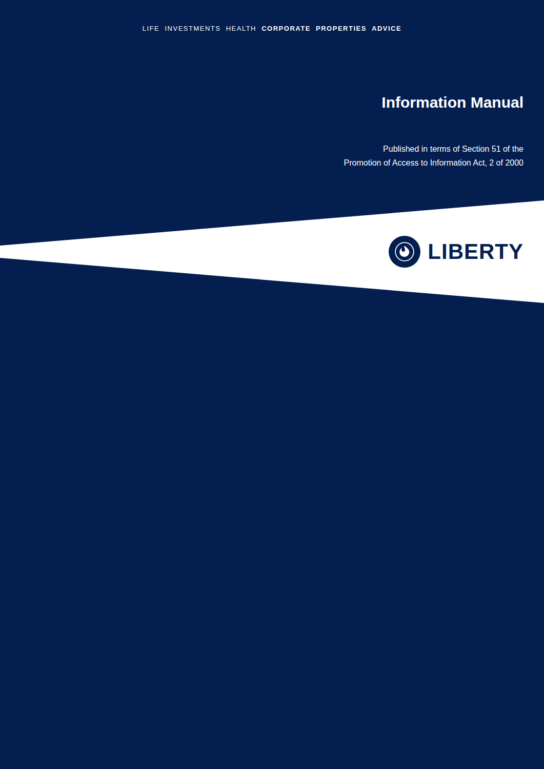LIFE INVESTMENTS HEALTH CORPORATE PROPERTIES ADVICE
Information Manual
Published in terms of Section 51 of the
Promotion of Access to Information Act, 2 of 2000
LIBERTY